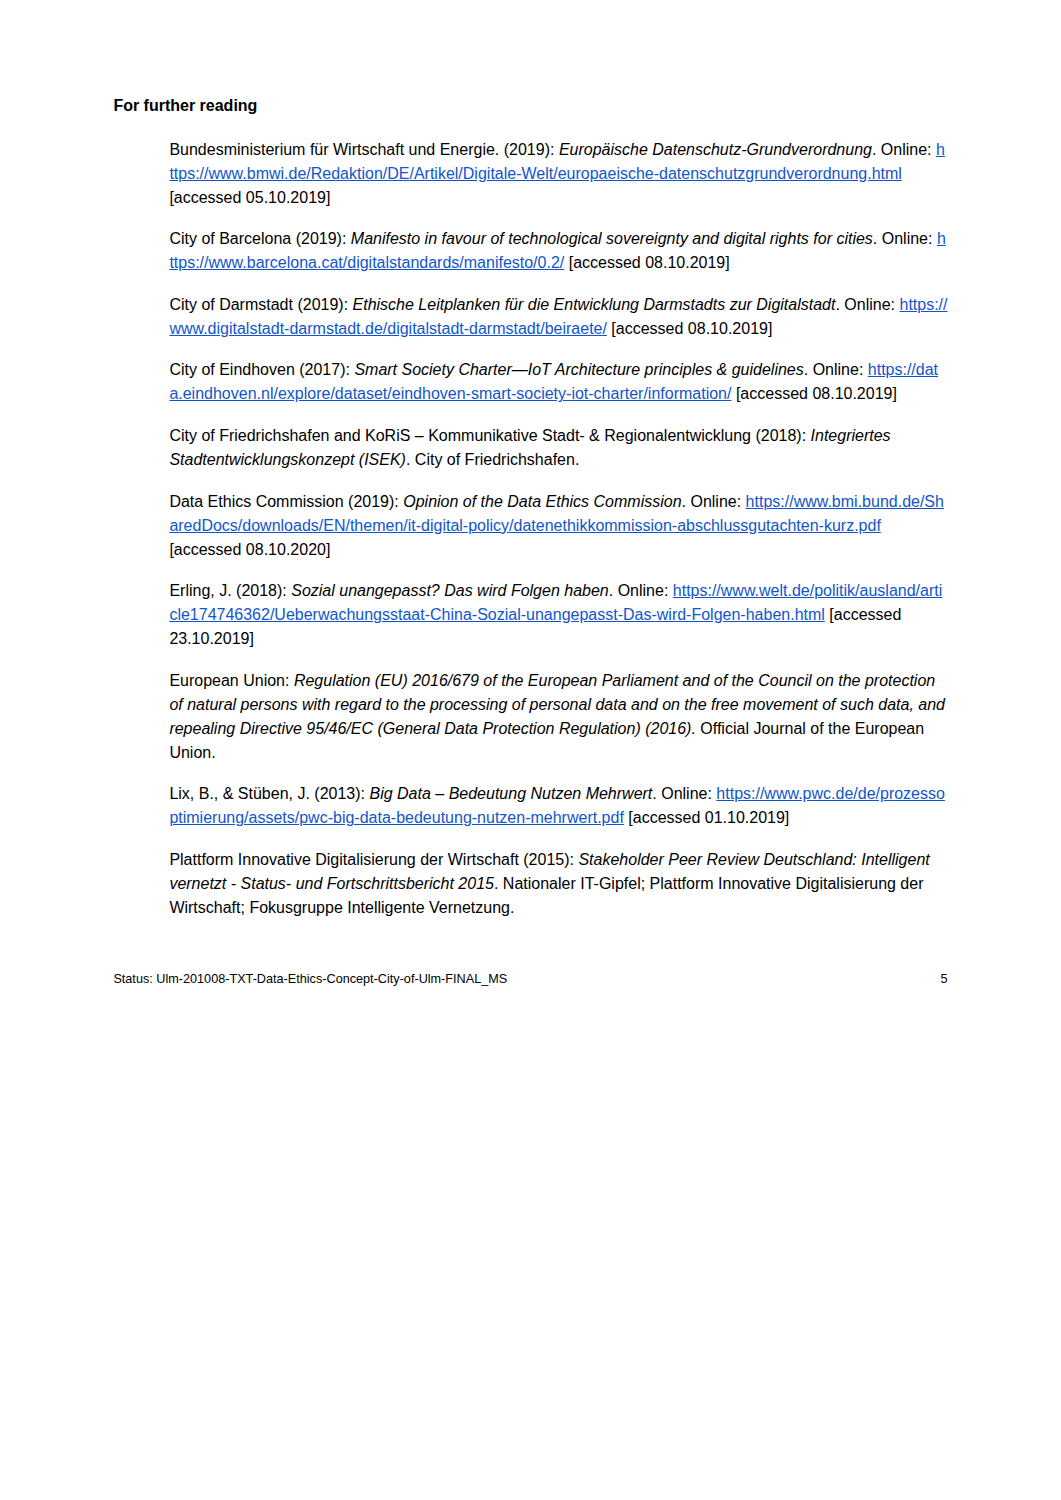For further reading
Bundesministerium für Wirtschaft und Energie. (2019): Europäische Datenschutz-Grundverordnung. Online: https://www.bmwi.de/Redaktion/DE/Artikel/Digitale-Welt/europaeische-datenschutzgrundverordnung.html [accessed 05.10.2019]
City of Barcelona (2019): Manifesto in favour of technological sovereignty and digital rights for cities. Online: https://www.barcelona.cat/digitalstandards/manifesto/0.2/ [accessed 08.10.2019]
City of Darmstadt (2019): Ethische Leitplanken für die Entwicklung Darmstadts zur Digitalstadt. Online: https://www.digitalstadt-darmstadt.de/digitalstadt-darmstadt/beiraete/ [accessed 08.10.2019]
City of Eindhoven (2017): Smart Society Charter—IoT Architecture principles & guidelines. Online: https://data.eindhoven.nl/explore/dataset/eindhoven-smart-society-iot-charter/information/ [accessed 08.10.2019]
City of Friedrichshafen and KoRiS – Kommunikative Stadt- & Regionalentwicklung (2018): Integriertes Stadtentwicklungskonzept (ISEK). City of Friedrichshafen.
Data Ethics Commission (2019): Opinion of the Data Ethics Commission. Online: https://www.bmi.bund.de/SharedDocs/downloads/EN/themen/it-digital-policy/datenethikkommission-abschlussgutachten-kurz.pdf [accessed 08.10.2020]
Erling, J. (2018): Sozial unangepasst? Das wird Folgen haben. Online: https://www.welt.de/politik/ausland/article174746362/Ueberwachungsstaat-China-Sozial-unangepasst-Das-wird-Folgen-haben.html [accessed 23.10.2019]
European Union: Regulation (EU) 2016/679 of the European Parliament and of the Council on the protection of natural persons with regard to the processing of personal data and on the free movement of such data, and repealing Directive 95/46/EC (General Data Protection Regulation) (2016). Official Journal of the European Union.
Lix, B., & Stüben, J. (2013): Big Data – Bedeutung Nutzen Mehrwert. Online: https://www.pwc.de/de/prozessoptimierung/assets/pwc-big-data-bedeutung-nutzen-mehrwert.pdf [accessed 01.10.2019]
Plattform Innovative Digitalisierung der Wirtschaft (2015): Stakeholder Peer Review Deutschland: Intelligent vernetzt - Status- und Fortschrittsbericht 2015. Nationaler IT-Gipfel; Plattform Innovative Digitalisierung der Wirtschaft; Fokusgruppe Intelligente Vernetzung.
Status: Ulm-201008-TXT-Data-Ethics-Concept-City-of-Ulm-FINAL_MS
5